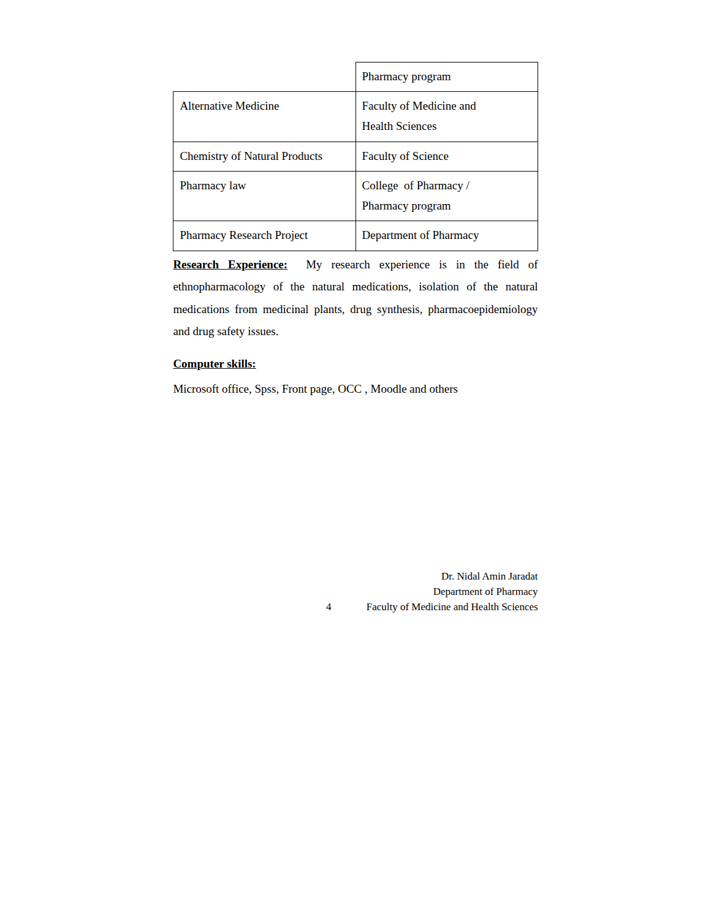| | Pharmacy program |
| Alternative Medicine | Faculty of Medicine and Health Sciences |
| Chemistry of Natural Products | Faculty of Science |
| Pharmacy law | College of Pharmacy / Pharmacy program |
| Pharmacy Research Project | Department of Pharmacy |
Research Experience: My research experience is in the field of ethnopharmacology of the natural medications, isolation of the natural medications from medicinal plants, drug synthesis, pharmacoepidemiology and drug safety issues.
Computer skills:
Microsoft office, Spss, Front page, OCC , Moodle and others
4
Dr. Nidal Amin Jaradat
Department of Pharmacy
Faculty of Medicine and Health Sciences